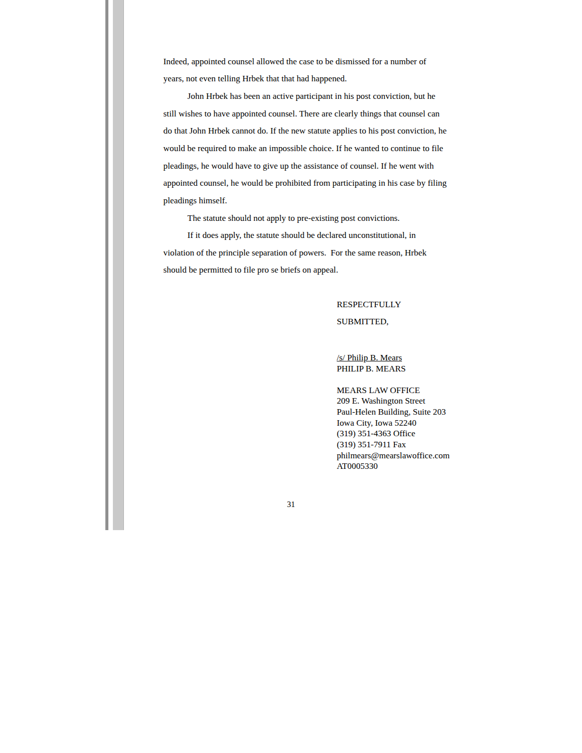Indeed, appointed counsel allowed the case to be dismissed for a number of years, not even telling Hrbek that that had happened.
John Hrbek has been an active participant in his post conviction, but he still wishes to have appointed counsel. There are clearly things that counsel can do that John Hrbek cannot do. If the new statute applies to his post conviction, he would be required to make an impossible choice. If he wanted to continue to file pleadings, he would have to give up the assistance of counsel. If he went with appointed counsel, he would be prohibited from participating in his case by filing pleadings himself.
The statute should not apply to pre-existing post convictions.
If it does apply, the statute should be declared unconstitutional, in violation of the principle separation of powers. For the same reason, Hrbek should be permitted to file pro se briefs on appeal.
RESPECTFULLY SUBMITTED,
/s/ Philip B. Mears
PHILIP B. MEARS
MEARS LAW OFFICE
209 E. Washington Street
Paul-Helen Building, Suite 203
Iowa City, Iowa 52240
(319) 351-4363 Office
(319) 351-7911 Fax
philmears@mearslawoffice.com
AT0005330
31